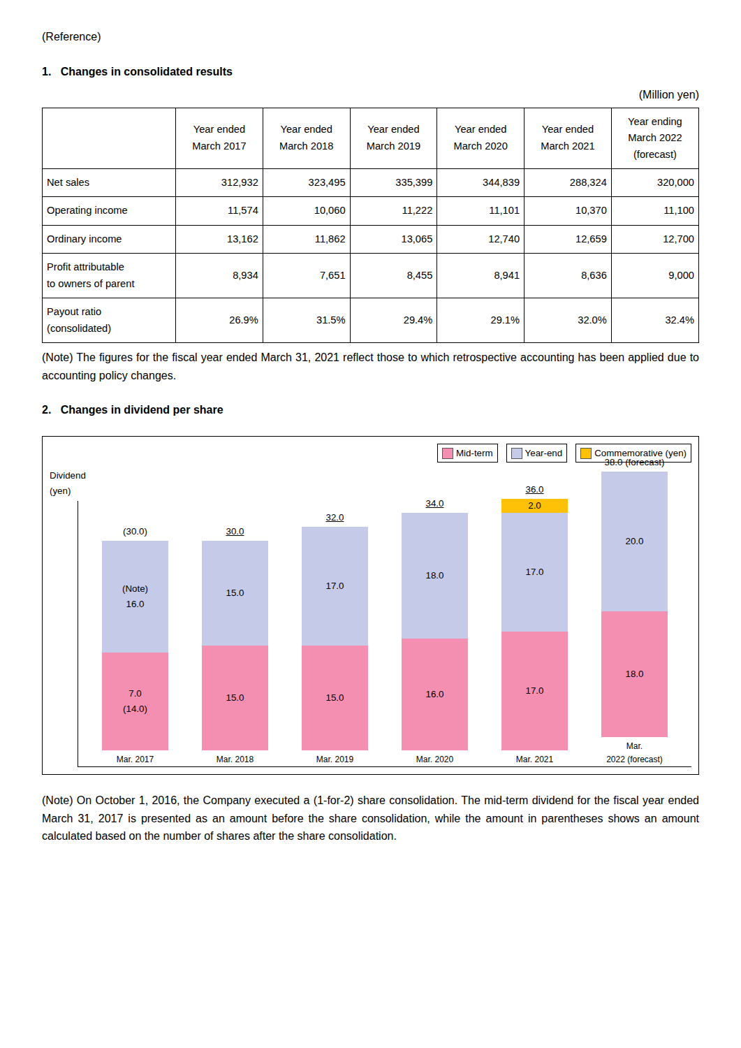(Reference)
1. Changes in consolidated results
(Million yen)
| | Year ended March 2017 | Year ended March 2018 | Year ended March 2019 | Year ended March 2020 | Year ended March 2021 | Year ending March 2022 (forecast) |
| --- | --- | --- | --- | --- | --- | --- |
| Net sales | 312,932 | 323,495 | 335,399 | 344,839 | 288,324 | 320,000 |
| Operating income | 11,574 | 10,060 | 11,222 | 11,101 | 10,370 | 11,100 |
| Ordinary income | 13,162 | 11,862 | 13,065 | 12,740 | 12,659 | 12,700 |
| Profit attributable to owners of parent | 8,934 | 7,651 | 8,455 | 8,941 | 8,636 | 9,000 |
| Payout ratio (consolidated) | 26.9% | 31.5% | 29.4% | 29.1% | 32.0% | 32.4% |
(Note) The figures for the fiscal year ended March 31, 2021 reflect those to which retrospective accounting has been applied due to accounting policy changes.
2. Changes in dividend per share
Mid-term Year-end Commemorative (yen)
Dividend
(yen)
(30.0)
(Note)
16.0
7.0
(14.0)
Mar. 2017
30.0
15.0
15.0
Mar. 2018
32.0
17.0
15.0
Mar. 2019
34.0
18.0
16.0
Mar. 2020
36.0
2.0
17.0
17.0
Mar. 2021
38.0 (forecast)
20.0
18.0
Mar. 2022 (forecast)
(Note) On October 1, 2016, the Company executed a (1-for-2) share consolidation. The mid-term dividend for the fiscal year ended March 31, 2017 is presented as an amount before the share consolidation, while the amount in parentheses shows an amount calculated based on the number of shares after the share consolidation.